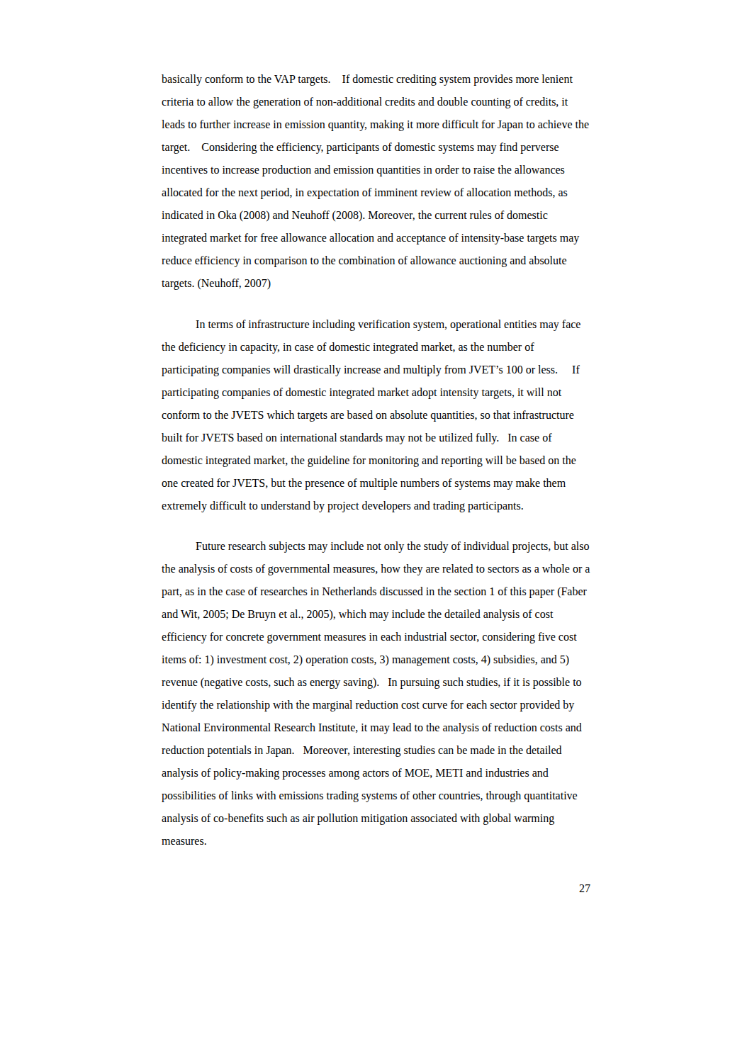basically conform to the VAP targets. If domestic crediting system provides more lenient criteria to allow the generation of non-additional credits and double counting of credits, it leads to further increase in emission quantity, making it more difficult for Japan to achieve the target. Considering the efficiency, participants of domestic systems may find perverse incentives to increase production and emission quantities in order to raise the allowances allocated for the next period, in expectation of imminent review of allocation methods, as indicated in Oka (2008) and Neuhoff (2008). Moreover, the current rules of domestic integrated market for free allowance allocation and acceptance of intensity-base targets may reduce efficiency in comparison to the combination of allowance auctioning and absolute targets. (Neuhoff, 2007)
In terms of infrastructure including verification system, operational entities may face the deficiency in capacity, in case of domestic integrated market, as the number of participating companies will drastically increase and multiply from JVET’s 100 or less. If participating companies of domestic integrated market adopt intensity targets, it will not conform to the JVETS which targets are based on absolute quantities, so that infrastructure built for JVETS based on international standards may not be utilized fully. In case of domestic integrated market, the guideline for monitoring and reporting will be based on the one created for JVETS, but the presence of multiple numbers of systems may make them extremely difficult to understand by project developers and trading participants.
Future research subjects may include not only the study of individual projects, but also the analysis of costs of governmental measures, how they are related to sectors as a whole or a part, as in the case of researches in Netherlands discussed in the section 1 of this paper (Faber and Wit, 2005; De Bruyn et al., 2005), which may include the detailed analysis of cost efficiency for concrete government measures in each industrial sector, considering five cost items of: 1) investment cost, 2) operation costs, 3) management costs, 4) subsidies, and 5) revenue (negative costs, such as energy saving). In pursuing such studies, if it is possible to identify the relationship with the marginal reduction cost curve for each sector provided by National Environmental Research Institute, it may lead to the analysis of reduction costs and reduction potentials in Japan. Moreover, interesting studies can be made in the detailed analysis of policy-making processes among actors of MOE, METI and industries and possibilities of links with emissions trading systems of other countries, through quantitative analysis of co-benefits such as air pollution mitigation associated with global warming measures.
27